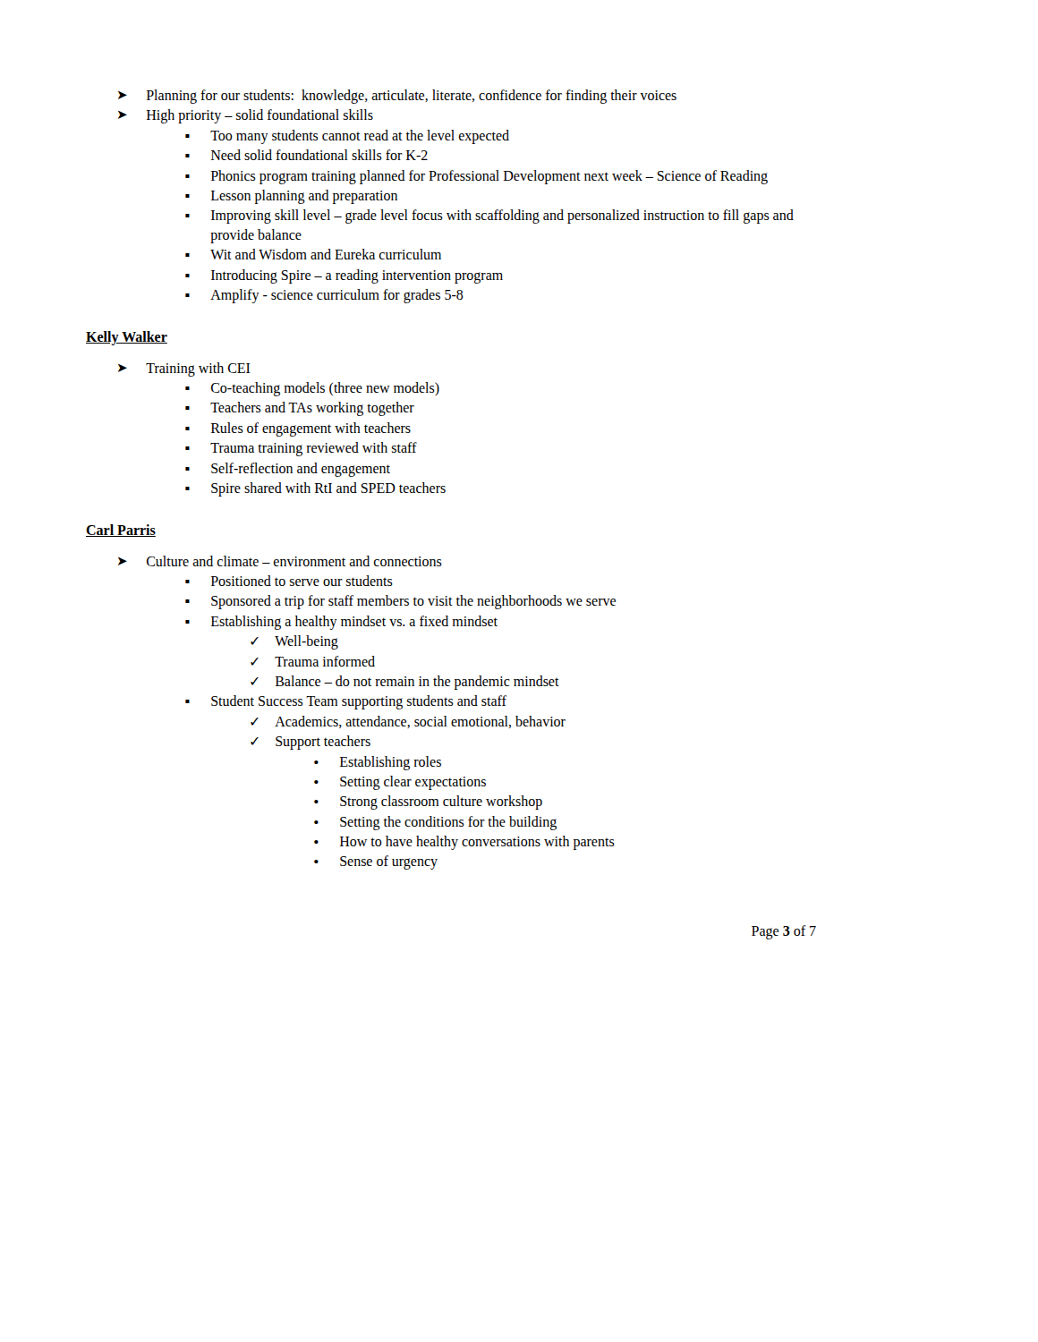Planning for our students: knowledge, articulate, literate, confidence for finding their voices
High priority – solid foundational skills
Too many students cannot read at the level expected
Need solid foundational skills for K-2
Phonics program training planned for Professional Development next week – Science of Reading
Lesson planning and preparation
Improving skill level – grade level focus with scaffolding and personalized instruction to fill gaps and provide balance
Wit and Wisdom and Eureka curriculum
Introducing Spire – a reading intervention program
Amplify - science curriculum for grades 5-8
Kelly Walker
Training with CEI
Co-teaching models (three new models)
Teachers and TAs working together
Rules of engagement with teachers
Trauma training reviewed with staff
Self-reflection and engagement
Spire shared with RtI and SPED teachers
Carl Parris
Culture and climate – environment and connections
Positioned to serve our students
Sponsored a trip for staff members to visit the neighborhoods we serve
Establishing a healthy mindset vs. a fixed mindset
Well-being
Trauma informed
Balance – do not remain in the pandemic mindset
Student Success Team supporting students and staff
Academics, attendance, social emotional, behavior
Support teachers
Establishing roles
Setting clear expectations
Strong classroom culture workshop
Setting the conditions for the building
How to have healthy conversations with parents
Sense of urgency
Page 3 of 7